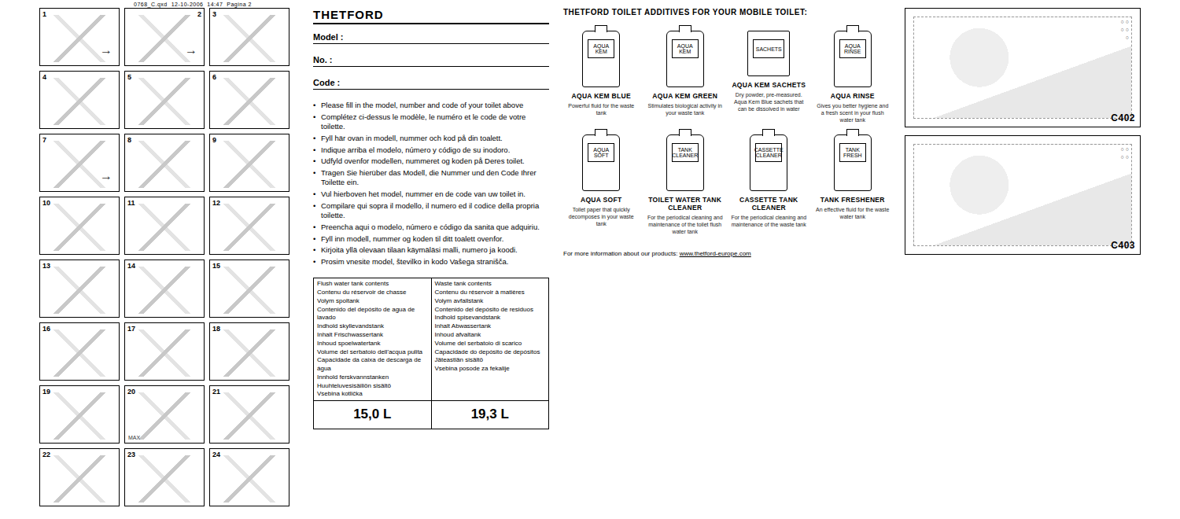0768_C.qxd 12-10-2006 14:47 Pagina 2
1
→
2
→
3
4
5
6
7
→
8
9
10
11
12
13
14
15
16
17
18
19
20
MAX
21
22
23
24
THETFORD
Model :
No. :
Code :
Please fill in the model, number and code of your toilet above
Complétez ci-dessus le modèle, le numéro et le code de votre toilette.
Fyll här ovan in modell, nummer och kod på din toalett.
Indique arriba el modelo, número y código de su inodoro.
Udfyld ovenfor modellen, nummeret og koden på Deres toilet.
Tragen Sie hierüber das Modell, die Nummer und den Code Ihrer Toilette ein.
Vul hierboven het model, nummer en de code van uw toilet in.
Compilare qui sopra il modello, il numero ed il codice della propria toilette.
Preencha aqui o modelo, número e código da sanita que adquiriu.
Fyll inn modell, nummer og koden til ditt toalett ovenfor.
Kirjoita yllä olevaan tilaan käymäläsi malli, numero ja koodi.
Prosim vnesite model, številko in kodo Vašega stranišča.
| Flush water tank contents Contenu du réservoir de chasse Volym spoltank Contenido del depósito de agua de lavado Indhold skyllevandstank Inhalt Frischwassertank Inhoud spoelwatertank Volume del serbatoio dell'acqua pulita Capacidade da caixa de descarga de água Innhold ferskvannstanken Huuhteluvesisäiliön sisältö Vsebina kotlička | Waste tank contents Contenu du réservoir à matières Volym avfallstank Contenido del depósito de residuos Indhold spisevandstank Inhalt Abwassertank Inhoud afvaltank Volume del serbatoio di scarico Capacidade do depósito de depósitos Jäteastiän sisältö Vsebina posode za fekalije |
| 15,0 L | 19,3 L |
THETFORD TOILET ADDITIVES FOR YOUR MOBILE TOILET:
AQUA
KEM
AQUA KEM BLUE
Powerful fluid for the waste tank
AQUA
KEM
AQUA KEM GREEN
Stimulates biological activity in your waste tank
SACHETS
AQUA KEM SACHETS
Dry powder, pre-measured. Aqua Kem Blue sachets that can be dissolved in water
AQUA
RINSE
AQUA RINSE
Gives you better hygiene and a fresh scent in your flush water tank
AQUA
SOFT
AQUA SOFT
Toilet paper that quickly decomposes in your waste tank
TANK
CLEANER
TOILET WATER TANK CLEANER
For the periodical cleaning and maintenance of the toilet flush water tank
CASSETTE
CLEANER
CASSETTE TANK CLEANER
For the periodical cleaning and maintenance of the waste tank
TANK
FRESH
TANK FRESHENER
An effective fluid for the waste water tank
For more information about our products: www.thetford-europe.com
○ ○
○ ○
○
C402
○ ○
○ ○
C403